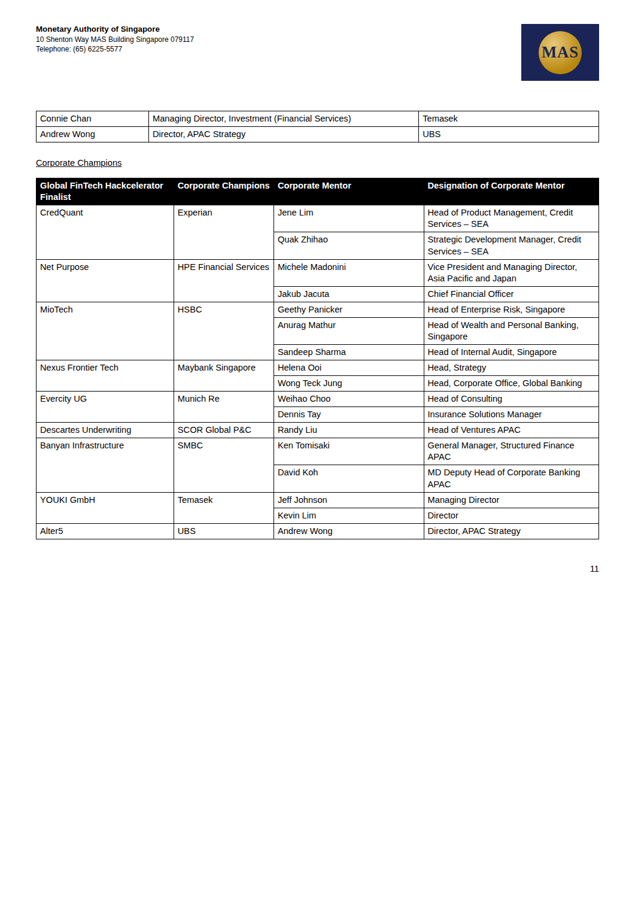Monetary Authority of Singapore
10 Shenton Way MAS Building Singapore 079117
Telephone: (65) 6225-5577
MAS
| Connie Chan | Managing Director, Investment (Financial Services) | Temasek |
| Andrew Wong | Director, APAC Strategy | UBS |
Corporate Champions
| Global FinTech Hackcelerator Finalist | Corporate Champions | Corporate Mentor | Designation of Corporate Mentor |
| --- | --- | --- | --- |
| CredQuant | Experian | Jene Lim | Head of Product Management, Credit Services – SEA |
| Quak Zhihao | Strategic Development Manager, Credit Services – SEA |
| Net Purpose | HPE Financial Services | Michele Madonini | Vice President and Managing Director, Asia Pacific and Japan |
| Jakub Jacuta | Chief Financial Officer |
| MioTech | HSBC | Geethy Panicker | Head of Enterprise Risk, Singapore |
| Anurag Mathur | Head of Wealth and Personal Banking, Singapore |
| Sandeep Sharma | Head of Internal Audit, Singapore |
| Nexus Frontier Tech | Maybank Singapore | Helena Ooi | Head, Strategy |
| Wong Teck Jung | Head, Corporate Office, Global Banking |
| Evercity UG | Munich Re | Weihao Choo | Head of Consulting |
| Dennis Tay | Insurance Solutions Manager |
| Descartes Underwriting | SCOR Global P&C | Randy Liu | Head of Ventures APAC |
| Banyan Infrastructure | SMBC | Ken Tomisaki | General Manager, Structured Finance APAC |
| David Koh | MD Deputy Head of Corporate Banking APAC |
| YOUKI GmbH | Temasek | Jeff Johnson | Managing Director |
| Kevin Lim | Director |
| Alter5 | UBS | Andrew Wong | Director, APAC Strategy |
11